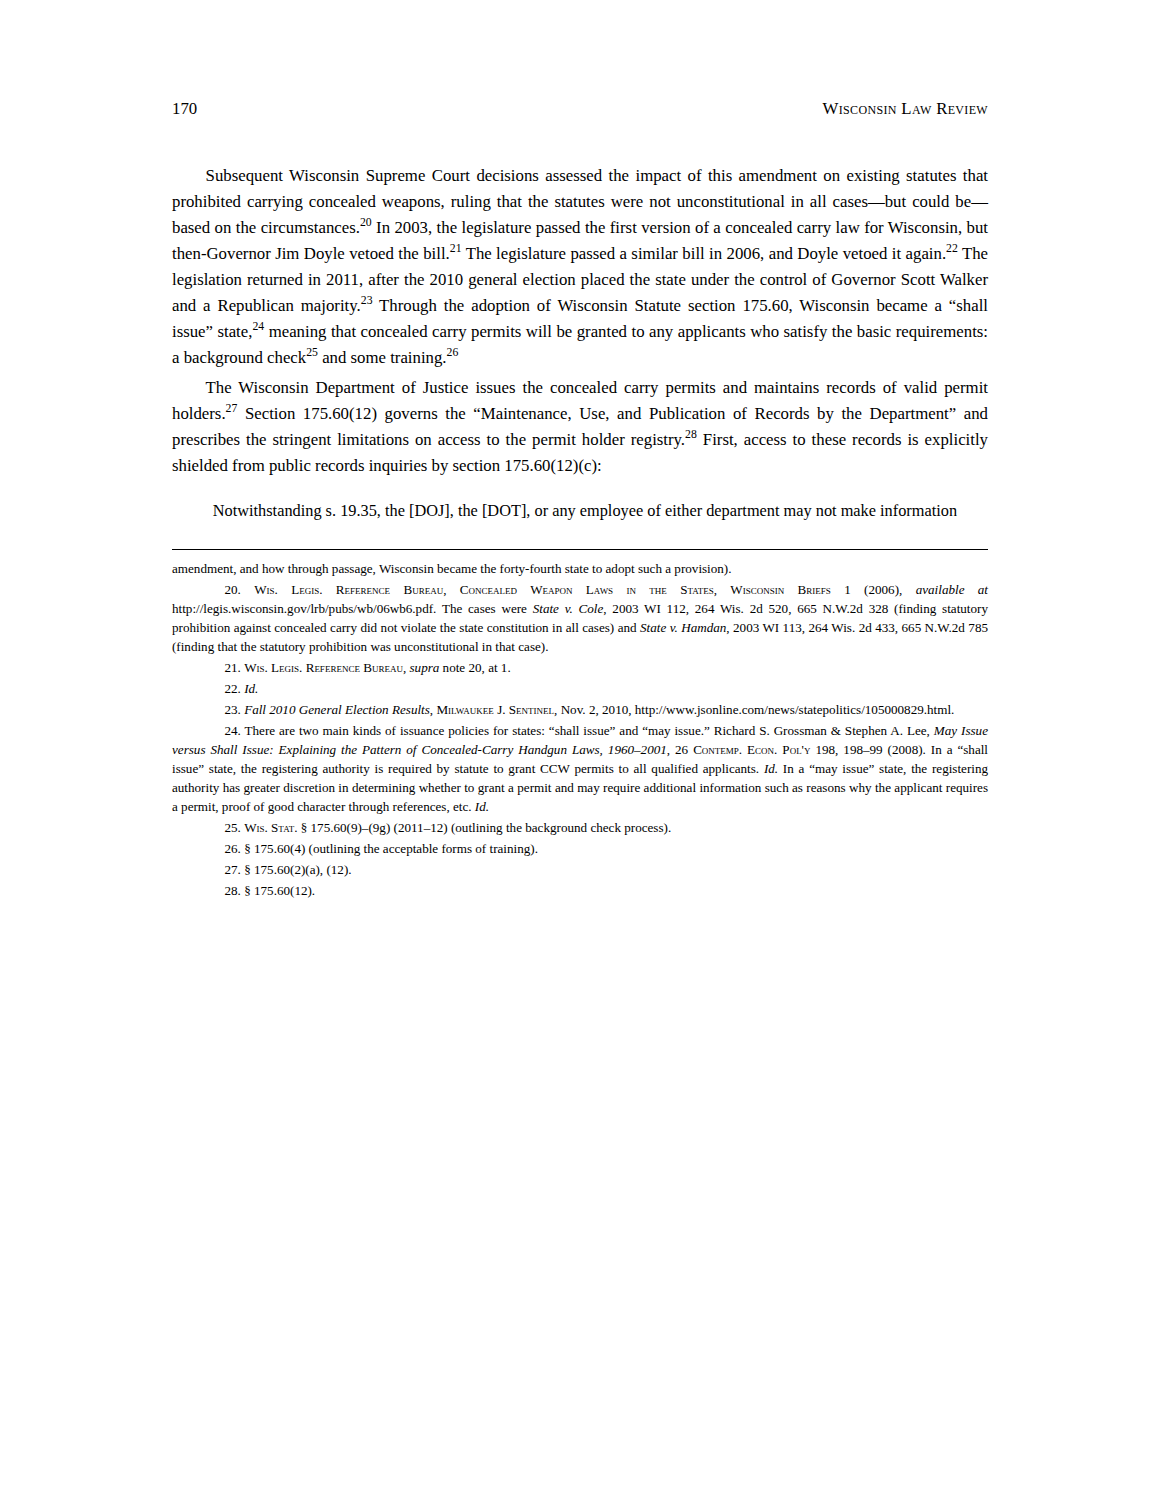170 Wisconsin Law Review
Subsequent Wisconsin Supreme Court decisions assessed the impact of this amendment on existing statutes that prohibited carrying concealed weapons, ruling that the statutes were not unconstitutional in all cases—but could be—based on the circumstances.20 In 2003, the legislature passed the first version of a concealed carry law for Wisconsin, but then-Governor Jim Doyle vetoed the bill.21 The legislature passed a similar bill in 2006, and Doyle vetoed it again.22 The legislation returned in 2011, after the 2010 general election placed the state under the control of Governor Scott Walker and a Republican majority.23 Through the adoption of Wisconsin Statute section 175.60, Wisconsin became a “shall issue” state,24 meaning that concealed carry permits will be granted to any applicants who satisfy the basic requirements: a background check25 and some training.26
The Wisconsin Department of Justice issues the concealed carry permits and maintains records of valid permit holders.27 Section 175.60(12) governs the “Maintenance, Use, and Publication of Records by the Department” and prescribes the stringent limitations on access to the permit holder registry.28 First, access to these records is explicitly shielded from public records inquiries by section 175.60(12)(c):
Notwithstanding s. 19.35, the [DOJ], the [DOT], or any employee of either department may not make information
amendment, and how through passage, Wisconsin became the forty-fourth state to adopt such a provision).
20. Wis. Legis. Reference Bureau, Concealed Weapon Laws in the States, Wisconsin Briefs 1 (2006), available at http://legis.wisconsin.gov/lrb/pubs/wb/06wb6.pdf. The cases were State v. Cole, 2003 WI 112, 264 Wis. 2d 520, 665 N.W.2d 328 (finding statutory prohibition against concealed carry did not violate the state constitution in all cases) and State v. Hamdan, 2003 WI 113, 264 Wis. 2d 433, 665 N.W.2d 785 (finding that the statutory prohibition was unconstitutional in that case).
21. Wis. Legis. Reference Bureau, supra note 20, at 1.
22. Id.
23. Fall 2010 General Election Results, Milwaukee J. Sentinel, Nov. 2, 2010, http://www.jsonline.com/news/statepolitics/105000829.html.
24. There are two main kinds of issuance policies for states: “shall issue” and “may issue.” Richard S. Grossman & Stephen A. Lee, May Issue versus Shall Issue: Explaining the Pattern of Concealed-Carry Handgun Laws, 1960–2001, 26 Contemp. Econ. Pol'y 198, 198–99 (2008). In a “shall issue” state, the registering authority is required by statute to grant CCW permits to all qualified applicants. Id. In a “may issue” state, the registering authority has greater discretion in determining whether to grant a permit and may require additional information such as reasons why the applicant requires a permit, proof of good character through references, etc. Id.
25. Wis. Stat. § 175.60(9)–(9g) (2011–12) (outlining the background check process).
26. § 175.60(4) (outlining the acceptable forms of training).
27. § 175.60(2)(a), (12).
28. § 175.60(12).